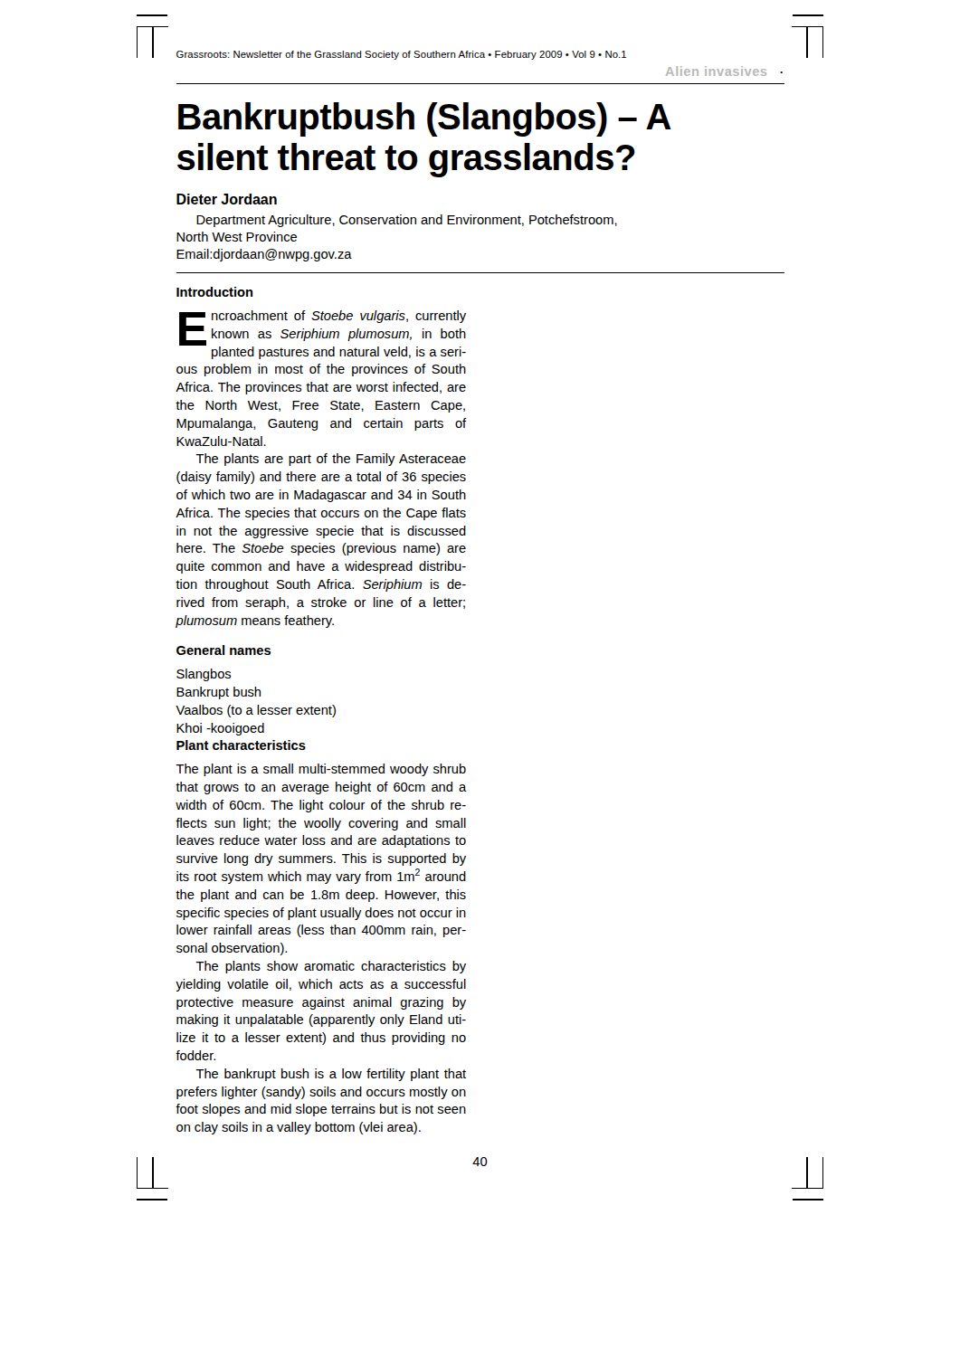Grassroots: Newsletter of the Grassland Society of Southern Africa • February 2009 • Vol 9 • No.1
Alien invasives·
Bankruptbush (Slangbos) – A silent threat to grasslands?
Dieter Jordaan
Department Agriculture, Conservation and Environment, Potchefstroom,
North West Province
Email:djordaan@nwpg.gov.za
Introduction
Encroachment of Stoebe vulgaris, currently known as Seriphium plumosum, in both planted pastures and natural veld, is a serious problem in most of the provinces of South Africa. The provinces that are worst infected, are the North West, Free State, Eastern Cape, Mpumalanga, Gauteng and certain parts of KwaZulu-Natal.
The plants are part of the Family Asteraceae (daisy family) and there are a total of 36 species of which two are in Madagascar and 34 in South Africa. The species that occurs on the Cape flats in not the aggressive specie that is discussed here. The Stoebe species (previous name) are quite common and have a widespread distribution throughout South Africa. Seriphium is derived from seraph, a stroke or line of a letter; plumosum means feathery.
General names
Slangbos
Bankrupt bush
Vaalbos (to a lesser extent)
Khoi -kooigoed
Plant characteristics
The plant is a small multi-stemmed woody shrub that grows to an average height of 60cm and a width of 60cm. The light colour of the shrub reflects sun light; the woolly covering and small leaves reduce water loss and are adaptations to survive long dry summers. This is supported by its root system which may vary from 1m2 around the plant and can be 1.8m deep. However, this specific species of plant usually does not occur in lower rainfall areas (less than 400mm rain, personal observation).
The plants show aromatic characteristics by yielding volatile oil, which acts as a successful protective measure against animal grazing by making it unpalatable (apparently only Eland utilize it to a lesser extent) and thus providing no fodder.
The bankrupt bush is a low fertility plant that prefers lighter (sandy) soils and occurs mostly on foot slopes and mid slope terrains but is not seen on clay soils in a valley bottom (vlei area).
40